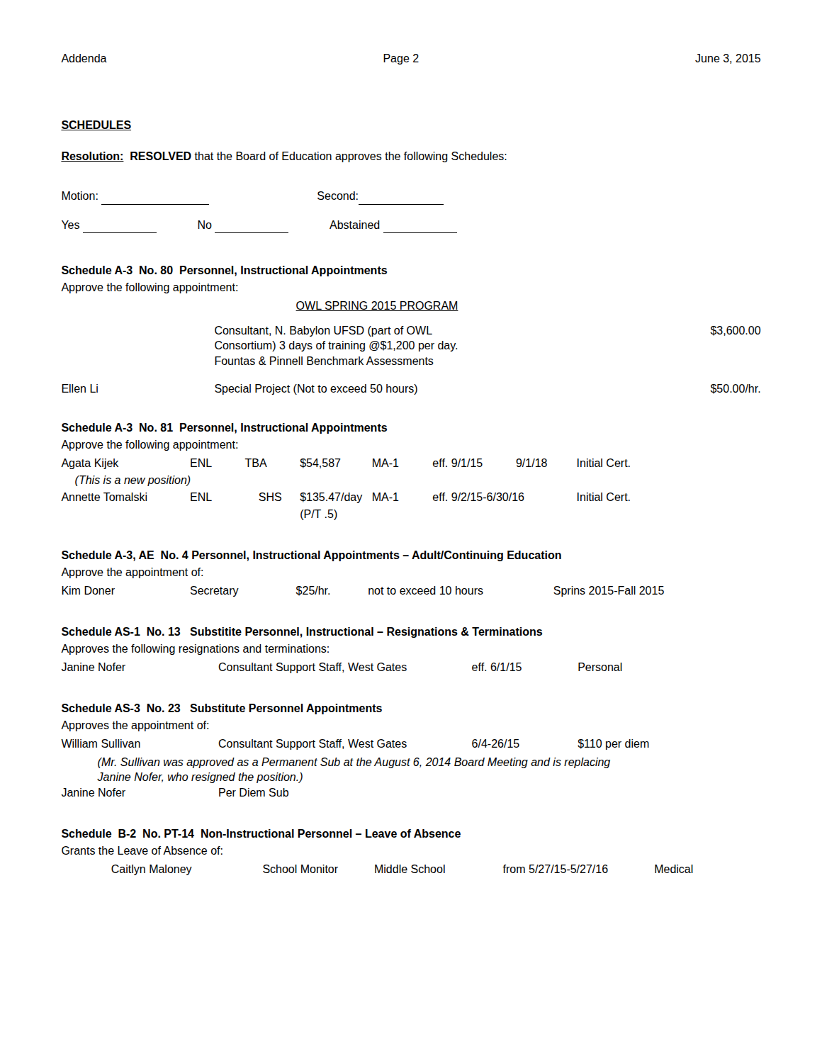Addenda
Page 2
June 3, 2015
SCHEDULES
Resolution: RESOLVED that the Board of Education approves the following Schedules:
Motion: Second:
Yes No Abstained
Schedule A-3 No. 80 Personnel, Instructional Appointments
Approve the following appointment:
OWL SPRING 2015 PROGRAM
Consultant, N. Babylon UFSD (part of OWL
Consortium) 3 days of training @$1,200 per day.
Fountas & Pinnell Benchmark Assessments
$3,600.00
Ellen Li
Special Project (Not to exceed 50 hours)
$50.00/hr.
Schedule A-3 No. 81 Personnel, Instructional Appointments
Approve the following appointment:
| Agata Kijek | ENL | TBA | $54,587 | MA-1 | eff. 9/1/15 | 9/1/18 | Initial Cert. |
| (This is a new position) |
| Annette Tomalski | ENL | SHS | $135.47/day | MA-1 | eff. 9/2/15-6/30/16 | Initial Cert. |
| | (P/T .5) |
Schedule A-3, AE No. 4 Personnel, Instructional Appointments – Adult/Continuing Education
Approve the appointment of:
| Kim Doner | Secretary | $25/hr. | not to exceed 10 hours | Sprins 2015-Fall 2015 |
Schedule AS-1 No. 13 Substitite Personnel, Instructional – Resignations & Terminations
Approves the following resignations and terminations:
| Janine Nofer | Consultant Support Staff, West Gates | eff. 6/1/15 | Personal |
Schedule AS-3 No. 23 Substitute Personnel Appointments
Approves the appointment of:
| William Sullivan | Consultant Support Staff, West Gates | 6/4-26/15 | $110 per diem |
(Mr. Sullivan was approved as a Permanent Sub at the August 6, 2014 Board Meeting and is replacing
Janine Nofer, who resigned the position.)
| Janine Nofer | Per Diem Sub |
Schedule B-2 No. PT-14 Non-Instructional Personnel – Leave of Absence
Grants the Leave of Absence of:
| Caitlyn Maloney | School Monitor | Middle School | from 5/27/15-5/27/16 | Medical |